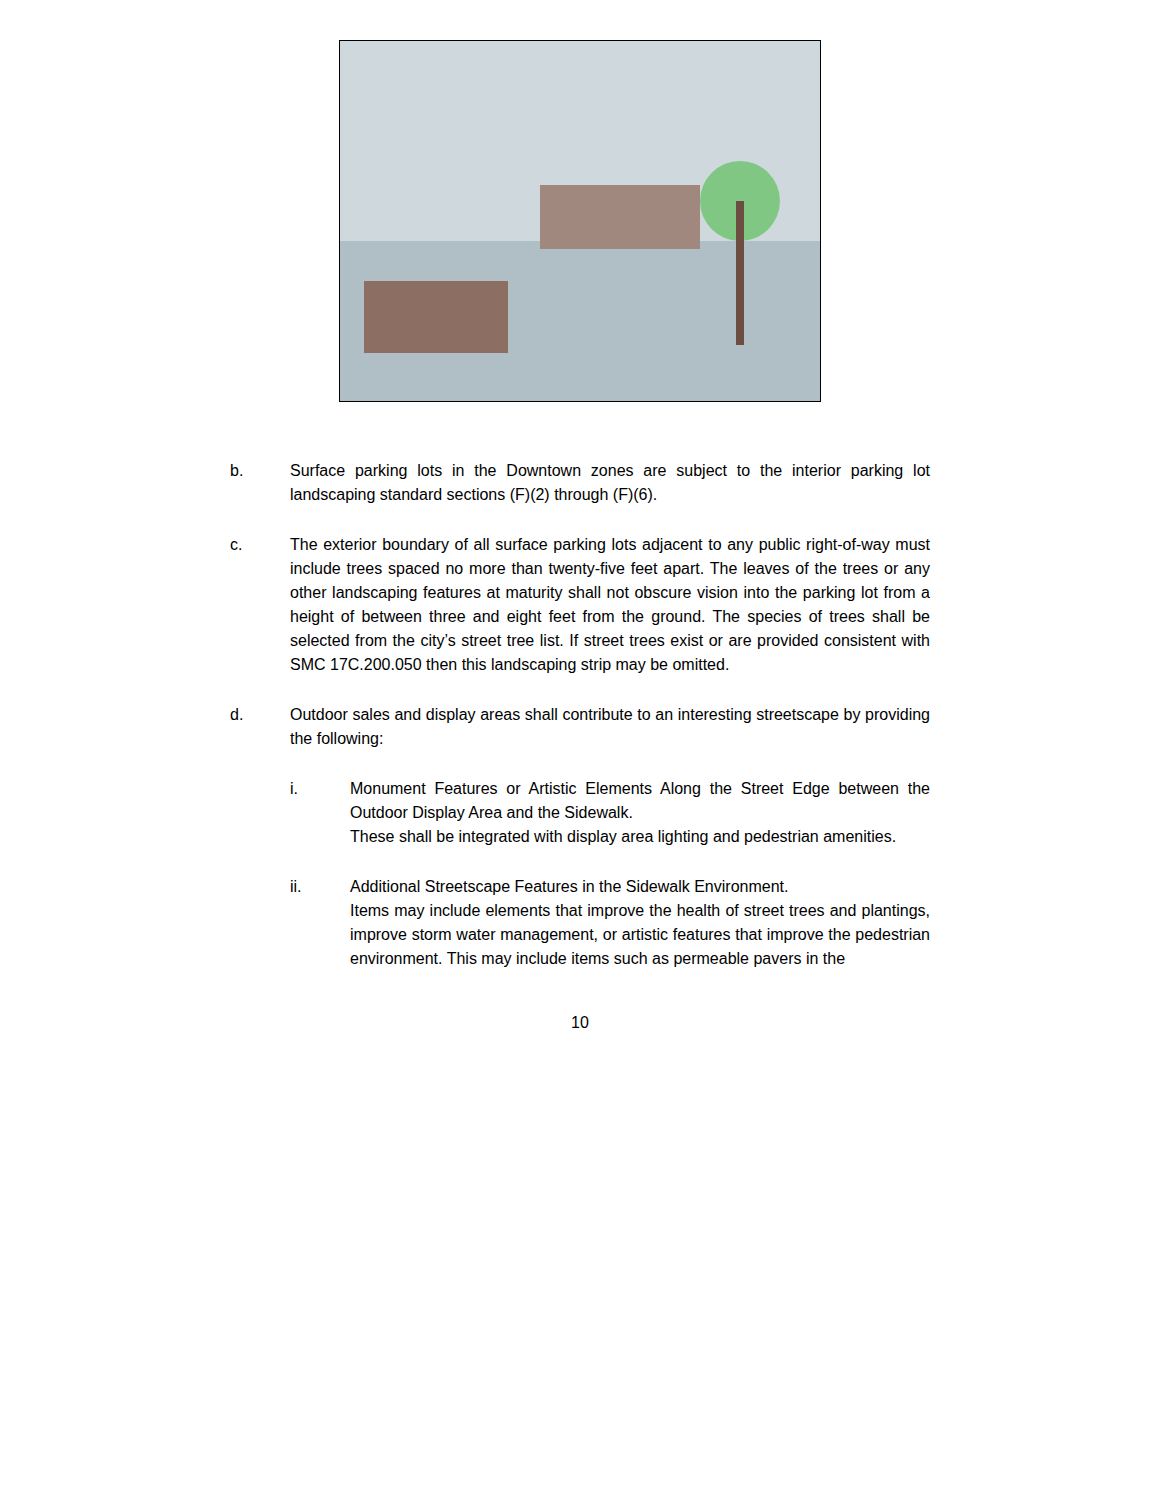b.
Surface parking lots in the Downtown zones are subject to the interior parking lot landscaping standard sections (F)(2) through (F)(6).
c.
The exterior boundary of all surface parking lots adjacent to any public right-of-way must include trees spaced no more than twenty-five feet apart. The leaves of the trees or any other landscaping features at maturity shall not obscure vision into the parking lot from a height of between three and eight feet from the ground. The species of trees shall be selected from the city’s street tree list. If street trees exist or are provided consistent with SMC 17C.200.050 then this landscaping strip may be omitted.
d.
Outdoor sales and display areas shall contribute to an interesting streetscape by providing the following:
i.
Monument Features or Artistic Elements Along the Street Edge between the Outdoor Display Area and the Sidewalk.
These shall be integrated with display area lighting and pedestrian amenities.
ii.
Additional Streetscape Features in the Sidewalk Environment.
Items may include elements that improve the health of street trees and plantings, improve storm water management, or artistic features that improve the pedestrian environment. This may include items such as permeable pavers in the
10